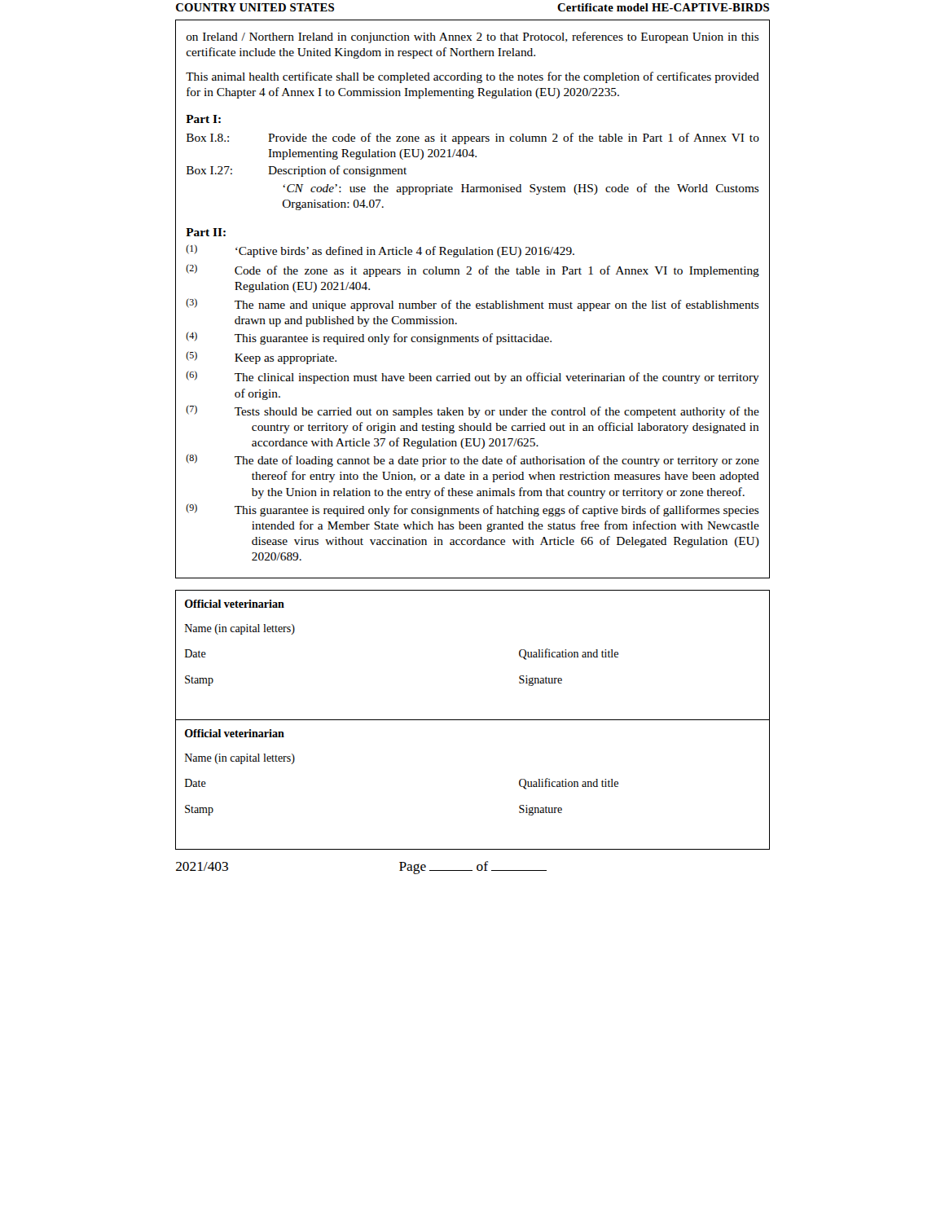COUNTRY UNITED STATES
Certificate model HE-CAPTIVE-BIRDS
on Ireland / Northern Ireland in conjunction with Annex 2 to that Protocol, references to European Union in this certificate include the United Kingdom in respect of Northern Ireland.
This animal health certificate shall be completed according to the notes for the completion of certificates provided for in Chapter 4 of Annex I to Commission Implementing Regulation (EU) 2020/2235.
Part I:
| Box I.8.: | Provide the code of the zone as it appears in column 2 of the table in Part 1 of Annex VI to Implementing Regulation (EU) 2021/404. |
| Box I.27: | Description of consignment |
| | ‘ CN code ’: use the appropriate Harmonised System (HS) code of the World Customs Organisation: 04.07. |
Part II:
| (1) | ‘Captive birds’ as defined in Article 4 of Regulation (EU) 2016/429. |
| (2) | Code of the zone as it appears in column 2 of the table in Part 1 of Annex VI to Implementing Regulation (EU) 2021/404. |
| (3) | The name and unique approval number of the establishment must appear on the list of establishments drawn up and published by the Commission. |
| (4) | This guarantee is required only for consignments of psittacidae. |
| (5) | Keep as appropriate. |
| (6) | The clinical inspection must have been carried out by an official veterinarian of the country or territory of origin. |
| (7) | Tests should be carried out on samples taken by or under the control of the competent authority of the country or territory of origin and testing should be carried out in an official laboratory designated in accordance with Article 37 of Regulation (EU) 2017/625. |
| (8) | The date of loading cannot be a date prior to the date of authorisation of the country or territory or zone thereof for entry into the Union, or a date in a period when restriction measures have been adopted by the Union in relation to the entry of these animals from that country or territory or zone thereof. |
| (9) | This guarantee is required only for consignments of hatching eggs of captive birds of galliformes species intended for a Member State which has been granted the status free from infection with Newcastle disease virus without vaccination in accordance with Article 66 of Delegated Regulation (EU) 2020/689. |
Official veterinarian
Name (in capital letters)
Date
Qualification and title
Stamp
Signature
Official veterinarian
Name (in capital letters)
Date
Qualification and title
Stamp
Signature
2021/403
Page of